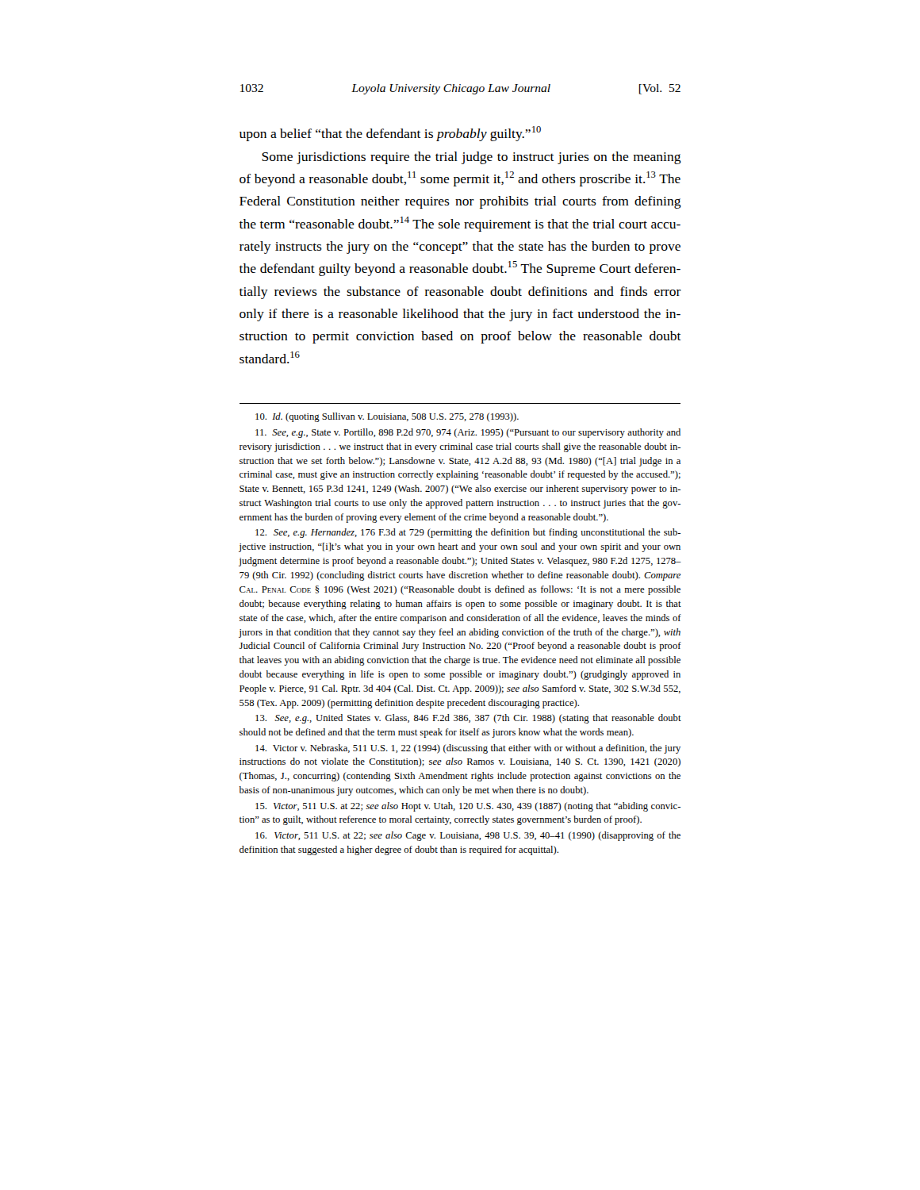1032 Loyola University Chicago Law Journal [Vol. 52
upon a belief “that the defendant is probably guilty.”10
Some jurisdictions require the trial judge to instruct juries on the meaning of beyond a reasonable doubt,11 some permit it,12 and others proscribe it.13 The Federal Constitution neither requires nor prohibits trial courts from defining the term “reasonable doubt.”14 The sole requirement is that the trial court accurately instructs the jury on the “concept” that the state has the burden to prove the defendant guilty beyond a reasonable doubt.15 The Supreme Court deferentially reviews the substance of reasonable doubt definitions and finds error only if there is a reasonable likelihood that the jury in fact understood the instruction to permit conviction based on proof below the reasonable doubt standard.16
10. Id. (quoting Sullivan v. Louisiana, 508 U.S. 275, 278 (1993)).
11. See, e.g., State v. Portillo, 898 P.2d 970, 974 (Ariz. 1995) (“Pursuant to our supervisory authority and revisory jurisdiction . . . we instruct that in every criminal case trial courts shall give the reasonable doubt instruction that we set forth below.”); Lansdowne v. State, 412 A.2d 88, 93 (Md. 1980) (“[A] trial judge in a criminal case, must give an instruction correctly explaining ‘reasonable doubt’ if requested by the accused.”); State v. Bennett, 165 P.3d 1241, 1249 (Wash. 2007) (“We also exercise our inherent supervisory power to instruct Washington trial courts to use only the approved pattern instruction . . . to instruct juries that the government has the burden of proving every element of the crime beyond a reasonable doubt.”).
12. See, e.g. Hernandez, 176 F.3d at 729 (permitting the definition but finding unconstitutional the subjective instruction, “[i]t’s what you in your own heart and your own soul and your own spirit and your own judgment determine is proof beyond a reasonable doubt.”); United States v. Velasquez, 980 F.2d 1275, 1278–79 (9th Cir. 1992) (concluding district courts have discretion whether to define reasonable doubt). Compare Cal. Penal Code § 1096 (West 2021) (“Reasonable doubt is defined as follows: ‘It is not a mere possible doubt; because everything relating to human affairs is open to some possible or imaginary doubt. It is that state of the case, which, after the entire comparison and consideration of all the evidence, leaves the minds of jurors in that condition that they cannot say they feel an abiding conviction of the truth of the charge.”), with Judicial Council of California Criminal Jury Instruction No. 220 (“Proof beyond a reasonable doubt is proof that leaves you with an abiding conviction that the charge is true. The evidence need not eliminate all possible doubt because everything in life is open to some possible or imaginary doubt.”) (grudgingly approved in People v. Pierce, 91 Cal. Rptr. 3d 404 (Cal. Dist. Ct. App. 2009)); see also Samford v. State, 302 S.W.3d 552, 558 (Tex. App. 2009) (permitting definition despite precedent discouraging practice).
13. See, e.g., United States v. Glass, 846 F.2d 386, 387 (7th Cir. 1988) (stating that reasonable doubt should not be defined and that the term must speak for itself as jurors know what the words mean).
14. Victor v. Nebraska, 511 U.S. 1, 22 (1994) (discussing that either with or without a definition, the jury instructions do not violate the Constitution); see also Ramos v. Louisiana, 140 S. Ct. 1390, 1421 (2020) (Thomas, J., concurring) (contending Sixth Amendment rights include protection against convictions on the basis of non-unanimous jury outcomes, which can only be met when there is no doubt).
15. Victor, 511 U.S. at 22; see also Hopt v. Utah, 120 U.S. 430, 439 (1887) (noting that “abiding conviction” as to guilt, without reference to moral certainty, correctly states government’s burden of proof).
16. Victor, 511 U.S. at 22; see also Cage v. Louisiana, 498 U.S. 39, 40–41 (1990) (disapproving of the definition that suggested a higher degree of doubt than is required for acquittal).